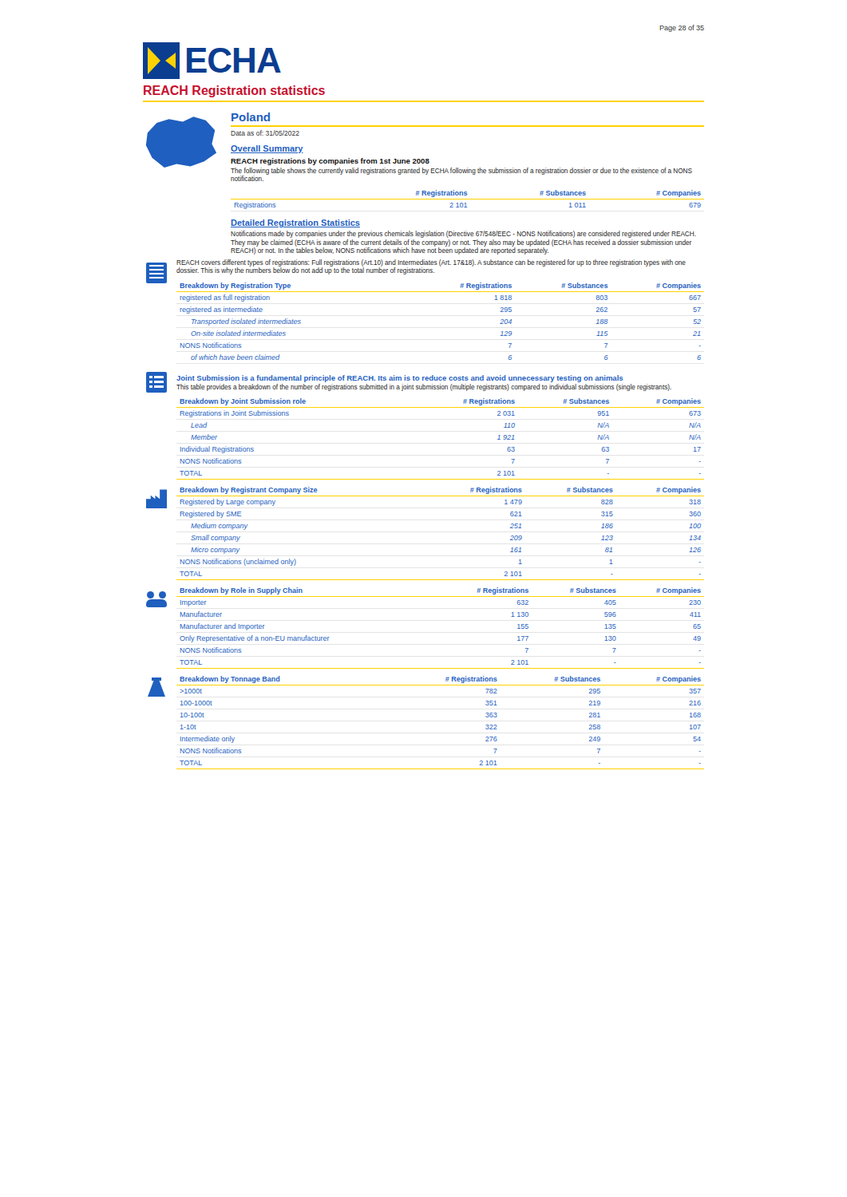Page 28 of 35
ECHA
REACH Registration statistics
Poland
Data as of: 31/05/2022
Overall Summary
REACH registrations by companies from 1st June 2008
The following table shows the currently valid registrations granted by ECHA following the submission of a registration dossier or due to the existence of a NONS notification.
| | # Registrations | # Substances | # Companies |
| --- | --- | --- | --- |
| Registrations | 2 101 | 1 011 | 679 |
Detailed Registration Statistics
Notifications made by companies under the previous chemicals legislation (Directive 67/548/EEC - NONS Notifications) are considered registered under REACH. They may be claimed (ECHA is aware of the current details of the company) or not. They also may be updated (ECHA has received a dossier submission under REACH) or not. In the tables below, NONS notifications which have not been updated are reported separately.
REACH covers different types of registrations: Full registrations (Art.10) and Intermediates (Art. 17&18). A substance can be registered for up to three registration types with one dossier. This is why the numbers below do not add up to the total number of registrations.
| Breakdown by Registration Type | # Registrations | # Substances | # Companies |
| --- | --- | --- | --- |
| registered as full registration | 1 818 | 803 | 667 |
| registered as intermediate | 295 | 262 | 57 |
| Transported isolated intermediates | 204 | 188 | 52 |
| On-site isolated intermediates | 129 | 115 | 21 |
| NONS Notifications | 7 | 7 | - |
| of which have been claimed | 6 | 6 | 6 |
Joint Submission is a fundamental principle of REACH. Its aim is to reduce costs and avoid unnecessary testing on animals
This table provides a breakdown of the number of registrations submitted in a joint submission (multiple registrants) compared to individual submissions (single registrants).
| Breakdown by Joint Submission role | # Registrations | # Substances | # Companies |
| --- | --- | --- | --- |
| Registrations in Joint Submissions | 2 031 | 951 | 673 |
| Lead | 110 | N/A | N/A |
| Member | 1 921 | N/A | N/A |
| Individual Registrations | 63 | 63 | 17 |
| NONS Notifications | 7 | 7 | - |
| TOTAL | 2 101 | - | - |
| Breakdown by Registrant Company Size | # Registrations | # Substances | # Companies |
| --- | --- | --- | --- |
| Registered by Large company | 1 479 | 828 | 318 |
| Registered by SME | 621 | 315 | 360 |
| Medium company | 251 | 186 | 100 |
| Small company | 209 | 123 | 134 |
| Micro company | 161 | 81 | 126 |
| NONS Notifications (unclaimed only) | 1 | 1 | - |
| TOTAL | 2 101 | - | - |
| Breakdown by Role in Supply Chain | # Registrations | # Substances | # Companies |
| --- | --- | --- | --- |
| Importer | 632 | 405 | 230 |
| Manufacturer | 1 130 | 596 | 411 |
| Manufacturer and Importer | 155 | 135 | 65 |
| Only Representative of a non-EU manufacturer | 177 | 130 | 49 |
| NONS Notifications | 7 | 7 | - |
| TOTAL | 2 101 | - | - |
| Breakdown by Tonnage Band | # Registrations | # Substances | # Companies |
| --- | --- | --- | --- |
| >1000t | 782 | 295 | 357 |
| 100-1000t | 351 | 219 | 216 |
| 10-100t | 363 | 281 | 168 |
| 1-10t | 322 | 258 | 107 |
| Intermediate only | 276 | 249 | 54 |
| NONS Notifications | 7 | 7 | - |
| TOTAL | 2 101 | - | - |